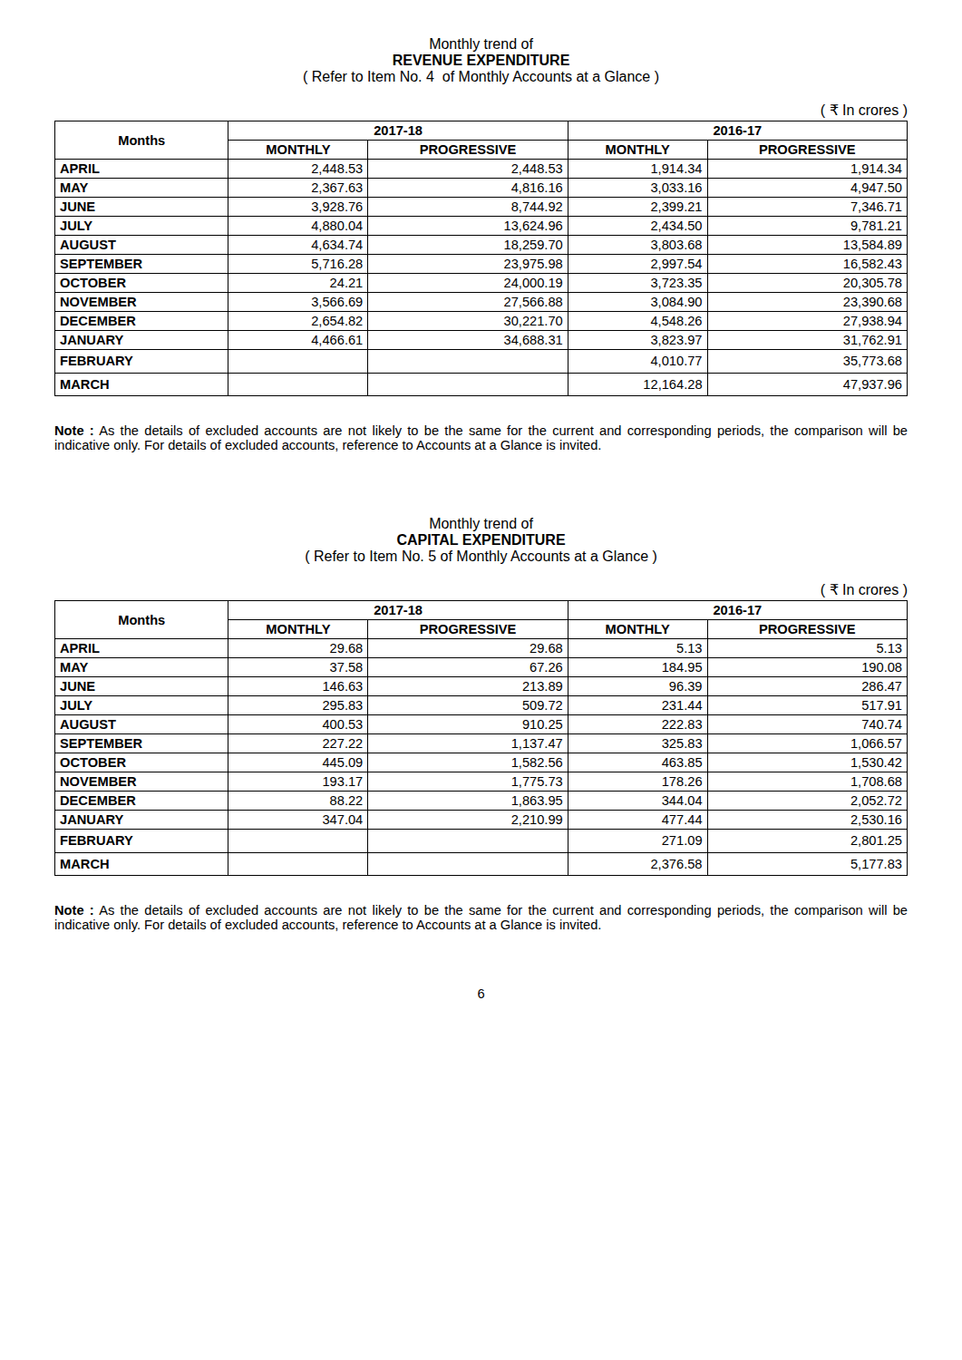Monthly trend of
REVENUE EXPENDITURE
( Refer to Item No. 4 of Monthly Accounts at a Glance )
( ₹ In crores )
| Months | 2017-18 | 2016-17 |
| --- | --- | --- |
| MONTHLY | PROGRESSIVE | MONTHLY | PROGRESSIVE |
| APRIL | 2,448.53 | 2,448.53 | 1,914.34 | 1,914.34 |
| MAY | 2,367.63 | 4,816.16 | 3,033.16 | 4,947.50 |
| JUNE | 3,928.76 | 8,744.92 | 2,399.21 | 7,346.71 |
| JULY | 4,880.04 | 13,624.96 | 2,434.50 | 9,781.21 |
| AUGUST | 4,634.74 | 18,259.70 | 3,803.68 | 13,584.89 |
| SEPTEMBER | 5,716.28 | 23,975.98 | 2,997.54 | 16,582.43 |
| OCTOBER | 24.21 | 24,000.19 | 3,723.35 | 20,305.78 |
| NOVEMBER | 3,566.69 | 27,566.88 | 3,084.90 | 23,390.68 |
| DECEMBER | 2,654.82 | 30,221.70 | 4,548.26 | 27,938.94 |
| JANUARY | 4,466.61 | 34,688.31 | 3,823.97 | 31,762.91 |
| FEBRUARY | | | 4,010.77 | 35,773.68 |
| MARCH | | | 12,164.28 | 47,937.96 |
Note : As the details of excluded accounts are not likely to be the same for the current and corresponding periods, the comparison will be indicative only. For details of excluded accounts, reference to Accounts at a Glance is invited.
Monthly trend of
CAPITAL EXPENDITURE
( Refer to Item No. 5 of Monthly Accounts at a Glance )
( ₹ In crores )
| Months | 2017-18 | 2016-17 |
| --- | --- | --- |
| MONTHLY | PROGRESSIVE | MONTHLY | PROGRESSIVE |
| APRIL | 29.68 | 29.68 | 5.13 | 5.13 |
| MAY | 37.58 | 67.26 | 184.95 | 190.08 |
| JUNE | 146.63 | 213.89 | 96.39 | 286.47 |
| JULY | 295.83 | 509.72 | 231.44 | 517.91 |
| AUGUST | 400.53 | 910.25 | 222.83 | 740.74 |
| SEPTEMBER | 227.22 | 1,137.47 | 325.83 | 1,066.57 |
| OCTOBER | 445.09 | 1,582.56 | 463.85 | 1,530.42 |
| NOVEMBER | 193.17 | 1,775.73 | 178.26 | 1,708.68 |
| DECEMBER | 88.22 | 1,863.95 | 344.04 | 2,052.72 |
| JANUARY | 347.04 | 2,210.99 | 477.44 | 2,530.16 |
| FEBRUARY | | | 271.09 | 2,801.25 |
| MARCH | | | 2,376.58 | 5,177.83 |
Note : As the details of excluded accounts are not likely to be the same for the current and corresponding periods, the comparison will be indicative only. For details of excluded accounts, reference to Accounts at a Glance is invited.
6